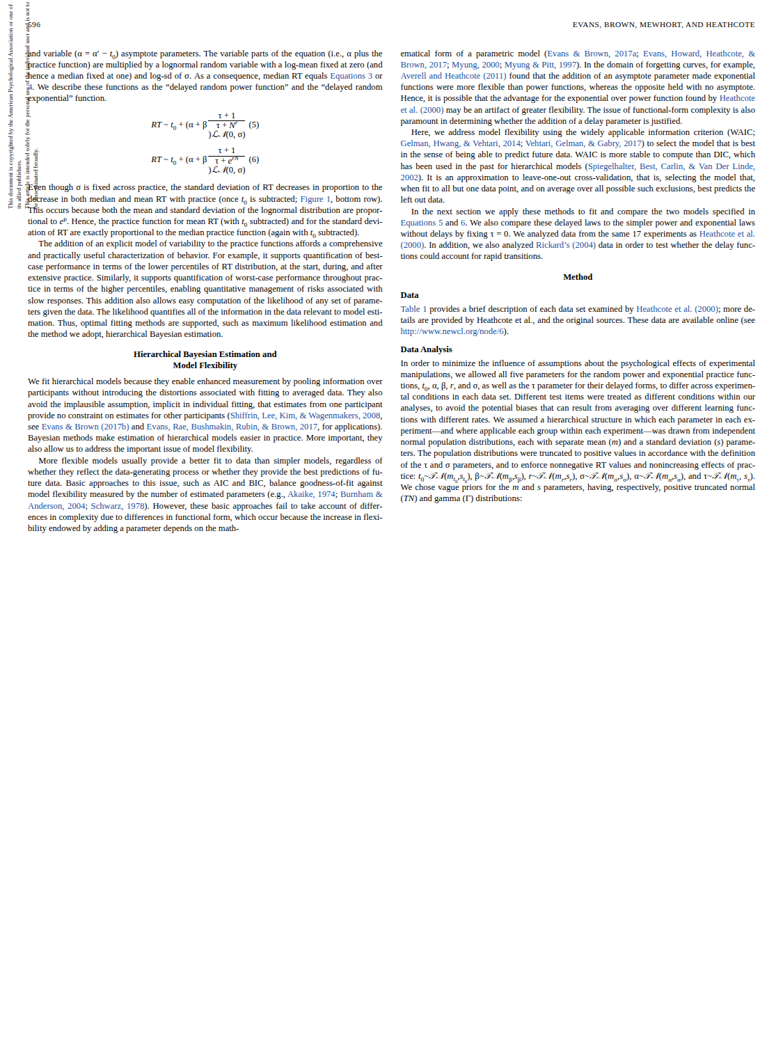This document is copyrighted by the American Psychological Association or one of its allied publishers.
This article is intended solely for the personal use of the individual user and is not to be disseminated broadly.
596 EVANS, BROWN, MEWHORT, AND HEATHCOTE
and variable (α = α′ − t0) asymptote parameters. The variable parts of the equation (i.e., α plus the practice function) are multiplied by a lognormal random variable with a log-mean fixed at zero (and hence a median fixed at one) and log-sd of σ. As a consequence, median RT equals Equations 3 or 4. We describe these functions as the “delayed random power function” and the “delayed random exponential” function.
RT ~ t0 + (α + βτ + 1 τ + Nr)ℒ𝒩(0, σ) (5)
RT ~ t0 + (α + βτ + 1 τ + erN)ℒ𝒩(0, σ) (6)
Even though σ is fixed across practice, the standard deviation of RT decreases in proportion to the decrease in both median and mean RT with practice (once t0 is subtracted; Figure 1, bottom row). This occurs because both the mean and standard deviation of the lognormal distribution are proportional to eμ. Hence, the practice function for mean RT (with t0 subtracted) and for the standard deviation of RT are exactly proportional to the median practice function (again with t0 subtracted).
The addition of an explicit model of variability to the practice functions affords a comprehensive and practically useful characterization of behavior. For example, it supports quantification of best-case performance in terms of the lower percentiles of RT distribution, at the start, during, and after extensive practice. Similarly, it supports quantification of worst-case performance throughout practice in terms of the higher percentiles, enabling quantitative management of risks associated with slow responses. This addition also allows easy computation of the likelihood of any set of parameters given the data. The likelihood quantifies all of the information in the data relevant to model estimation. Thus, optimal fitting methods are supported, such as maximum likelihood estimation and the method we adopt, hierarchical Bayesian estimation.
Hierarchical Bayesian Estimation and
Model Flexibility
We fit hierarchical models because they enable enhanced measurement by pooling information over participants without introducing the distortions associated with fitting to averaged data. They also avoid the implausible assumption, implicit in individual fitting, that estimates from one participant provide no constraint on estimates for other participants (Shiffrin, Lee, Kim, & Wagenmakers, 2008, see Evans & Brown (2017b) and Evans, Rae, Bushmakin, Rubin, & Brown, 2017, for applications). Bayesian methods make estimation of hierarchical models easier in practice. More important, they also allow us to address the important issue of model flexibility.
More flexible models usually provide a better fit to data than simpler models, regardless of whether they reflect the data-generating process or whether they provide the best predictions of future data. Basic approaches to this issue, such as AIC and BIC, balance goodness-of-fit against model flexibility measured by the number of estimated parameters (e.g., Akaike, 1974; Burnham & Anderson, 2004; Schwarz, 1978). However, these basic approaches fail to take account of differences in complexity due to differences in functional form, which occur because the increase in flexibility endowed by adding a parameter depends on the math-
ematical form of a parametric model (Evans & Brown, 2017a; Evans, Howard, Heathcote, & Brown, 2017; Myung, 2000; Myung & Pitt, 1997). In the domain of forgetting curves, for example, Averell and Heathcote (2011) found that the addition of an asymptote parameter made exponential functions were more flexible than power functions, whereas the opposite held with no asymptote. Hence, it is possible that the advantage for the exponential over power function found by Heathcote et al. (2000) may be an artifact of greater flexibility. The issue of functional-form complexity is also paramount in determining whether the addition of a delay parameter is justified.
Here, we address model flexibility using the widely applicable information criterion (WAIC; Gelman, Hwang, & Vehtari, 2014; Vehtari, Gelman, & Gabry, 2017) to select the model that is best in the sense of being able to predict future data. WAIC is more stable to compute than DIC, which has been used in the past for hierarchical models (Spiegelhalter, Best, Carlin, & Van Der Linde, 2002). It is an approximation to leave-one-out cross-validation, that is, selecting the model that, when fit to all but one data point, and on average over all possible such exclusions, best predicts the left out data.
In the next section we apply these methods to fit and compare the two models specified in Equations 5 and 6. We also compare these delayed laws to the simpler power and exponential laws without delays by fixing τ = 0. We analyzed data from the same 17 experiments as Heathcote et al. (2000). In addition, we also analyzed Rickard’s (2004) data in order to test whether the delay functions could account for rapid transitions.
Method
Data
Table 1 provides a brief description of each data set examined by Heathcote et al. (2000); more details are provided by Heathcote et al., and the original sources. These data are available online (see http://www.newcl.org/node/6).
Data Analysis
In order to minimize the influence of assumptions about the psychological effects of experimental manipulations, we allowed all five parameters for the random power and exponential practice functions, t0, α, β, r, and σ, as well as the τ parameter for their delayed forms, to differ across experimental conditions in each data set. Different test items were treated as different conditions within our analyses, to avoid the potential biases that can result from averaging over different learning functions with different rates. We assumed a hierarchical structure in which each parameter in each experiment—and where applicable each group within each experiment—was drawn from independent normal population distributions, each with separate mean (m) and a standard deviation (s) parameters. The population distributions were truncated to positive values in accordance with the definition of the τ and σ parameters, and to enforce nonnegative RT values and nonincreasing effects of practice: t0~𝒯𝒩(mt0,st0), β~𝒯𝒩(mβ,sβ), r~𝒯𝒩(mr,sr), σ~𝒯𝒩(mσ,sσ), α~𝒯𝒩(mα,sα), and τ~𝒯𝒩(mτ, sτ). We chose vague priors for the m and s parameters, having, respectively, positive truncated normal (TN) and gamma (Γ) distributions: